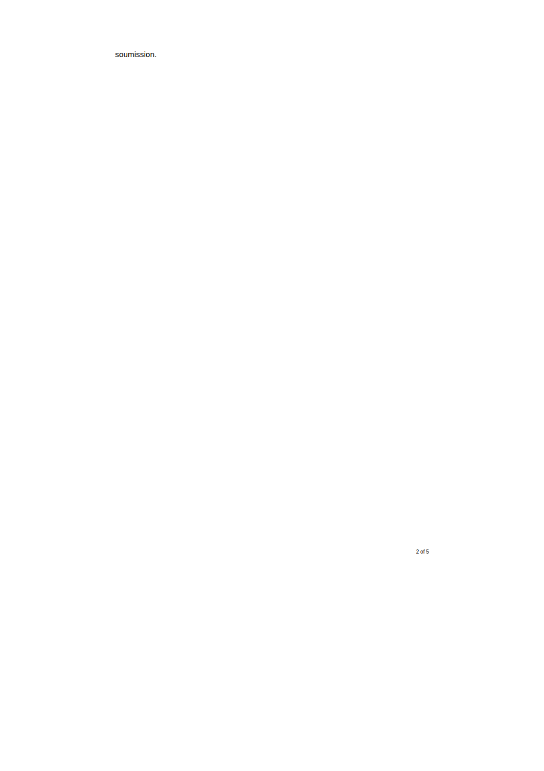soumission.
2 of 5